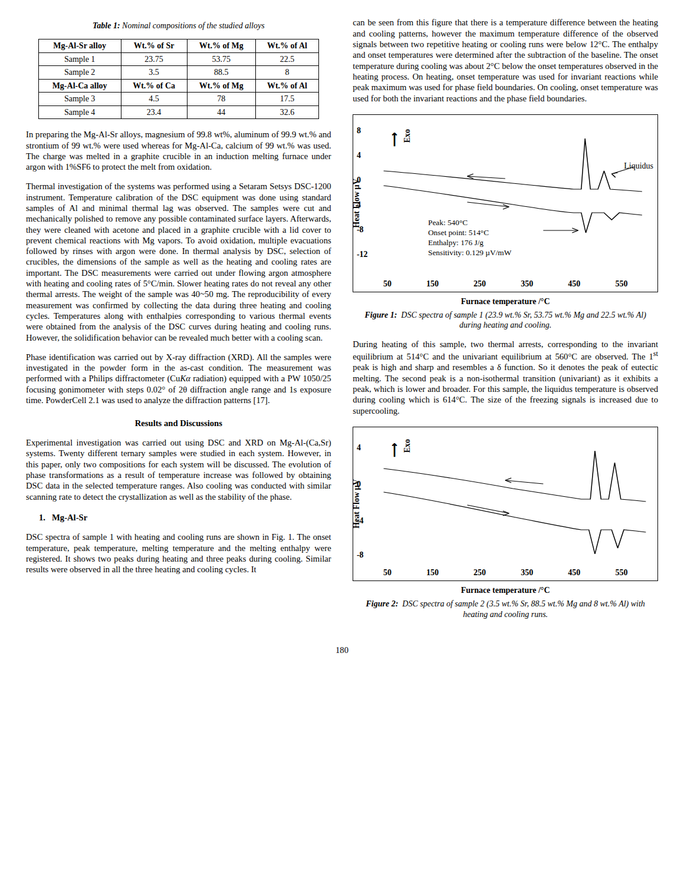Table 1: Nominal compositions of the studied alloys
| Mg-Al-Sr alloy | Wt.% of Sr | Wt.% of Mg | Wt.% of Al |
| --- | --- | --- | --- |
| Sample 1 | 23.75 | 53.75 | 22.5 |
| Sample 2 | 3.5 | 88.5 | 8 |
| Mg-Al-Ca alloy | Wt.% of Ca | Wt.% of Mg | Wt.% of Al |
| Sample 3 | 4.5 | 78 | 17.5 |
| Sample 4 | 23.4 | 44 | 32.6 |
In preparing the Mg-Al-Sr alloys, magnesium of 99.8 wt%, aluminum of 99.9 wt.% and strontium of 99 wt.% were used whereas for Mg-Al-Ca, calcium of 99 wt.% was used. The charge was melted in a graphite crucible in an induction melting furnace under argon with 1%SF6 to protect the melt from oxidation.
Thermal investigation of the systems was performed using a Setaram Setsys DSC-1200 instrument. Temperature calibration of the DSC equipment was done using standard samples of Al and minimal thermal lag was observed. The samples were cut and mechanically polished to remove any possible contaminated surface layers. Afterwards, they were cleaned with acetone and placed in a graphite crucible with a lid cover to prevent chemical reactions with Mg vapors. To avoid oxidation, multiple evacuations followed by rinses with argon were done. In thermal analysis by DSC, selection of crucibles, the dimensions of the sample as well as the heating and cooling rates are important. The DSC measurements were carried out under flowing argon atmosphere with heating and cooling rates of 5°C/min. Slower heating rates do not reveal any other thermal arrests. The weight of the sample was 40~50 mg. The reproducibility of every measurement was confirmed by collecting the data during three heating and cooling cycles. Temperatures along with enthalpies corresponding to various thermal events were obtained from the analysis of the DSC curves during heating and cooling runs. However, the solidification behavior can be revealed much better with a cooling scan.
Phase identification was carried out by X-ray diffraction (XRD). All the samples were investigated in the powder form in the as-cast condition. The measurement was performed with a Philips diffractometer (CuKα radiation) equipped with a PW 1050/25 focusing gonimometer with steps 0.02° of 2θ diffraction angle range and 1s exposure time. PowderCell 2.1 was used to analyze the diffraction patterns [17].
Results and Discussions
Experimental investigation was carried out using DSC and XRD on Mg-Al-(Ca,Sr) systems. Twenty different ternary samples were studied in each system. However, in this paper, only two compositions for each system will be discussed. The evolution of phase transformations as a result of temperature increase was followed by obtaining DSC data in the selected temperature ranges. Also cooling was conducted with similar scanning rate to detect the crystallization as well as the stability of the phase.
1. Mg-Al-Sr
DSC spectra of sample 1 with heating and cooling runs are shown in Fig. 1. The onset temperature, peak temperature, melting temperature and the melting enthalpy were registered. It shows two peaks during heating and three peaks during cooling. Similar results were observed in all the three heating and cooling cycles. It
can be seen from this figure that there is a temperature difference between the heating and cooling patterns, however the maximum temperature difference of the observed signals between two repetitive heating or cooling runs were below 12°C. The enthalpy and onset temperatures were determined after the subtraction of the baseline. The onset temperature during cooling was about 2°C below the onset temperatures observed in the heating process. On heating, onset temperature was used for invariant reactions while peak maximum was used for phase field boundaries. On cooling, onset temperature was used for both the invariant reactions and the phase field boundaries.
Heat Flow µV 8 4 0 4 -8 -12 ⟶Exo Liquidus
Peak: 540°C
Onset point: 514°C
Enthalpy: 176 J/g
Sensitivity: 0.129 µV/mW
50150250350450550
Furnace temperature /°C
Figure 1: DSC spectra of sample 1 (23.9 wt.% Sr, 53.75 wt.% Mg and 22.5 wt.% Al) during heating and cooling.
During heating of this sample, two thermal arrests, corresponding to the invariant equilibrium at 514°C and the univariant equilibrium at 560°C are observed. The 1st peak is high and sharp and resembles a δ function. So it denotes the peak of eutectic melting. The second peak is a non-isothermal transition (univariant) as it exhibits a peak, which is lower and broader. For this sample, the liquidus temperature is observed during cooling which is 614°C. The size of the freezing signals is increased due to supercooling.
Heat Flow µV 4 0 -4 -8 ⟶Exo
50150250350450550
Furnace temperature /°C
Figure 2: DSC spectra of sample 2 (3.5 wt.% Sr, 88.5 wt.% Mg and 8 wt.% Al) with heating and cooling runs.
180